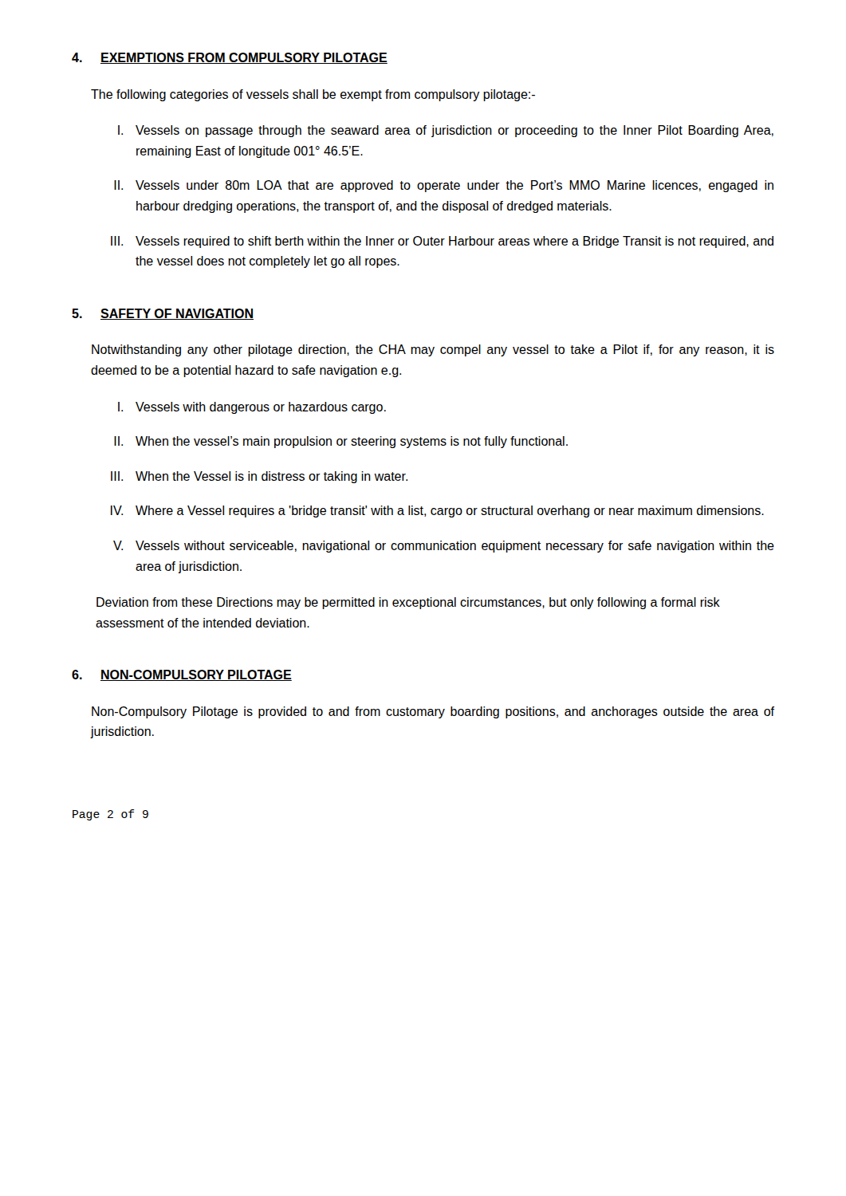4.
EXEMPTIONS FROM COMPULSORY PILOTAGE
The following categories of vessels shall be exempt from compulsory pilotage:-
Vessels on passage through the seaward area of jurisdiction or proceeding to the Inner Pilot Boarding Area, remaining East of longitude 001° 46.5’E.
Vessels under 80m LOA that are approved to operate under the Port’s MMO Marine licences, engaged in harbour dredging operations, the transport of, and the disposal of dredged materials.
Vessels required to shift berth within the Inner or Outer Harbour areas where a Bridge Transit is not required, and the vessel does not completely let go all ropes.
5.
SAFETY OF NAVIGATION
Notwithstanding any other pilotage direction, the CHA may compel any vessel to take a Pilot if, for any reason, it is deemed to be a potential hazard to safe navigation e.g.
Vessels with dangerous or hazardous cargo.
When the vessel’s main propulsion or steering systems is not fully functional.
When the Vessel is in distress or taking in water.
Where a Vessel requires a 'bridge transit' with a list, cargo or structural overhang or near maximum dimensions.
Vessels without serviceable, navigational or communication equipment necessary for safe navigation within the area of jurisdiction.
Deviation from these Directions may be permitted in exceptional circumstances, but only following a formal risk assessment of the intended deviation.
6.
NON-COMPULSORY PILOTAGE
Non-Compulsory Pilotage is provided to and from customary boarding positions, and anchorages outside the area of jurisdiction.
Page 2 of 9